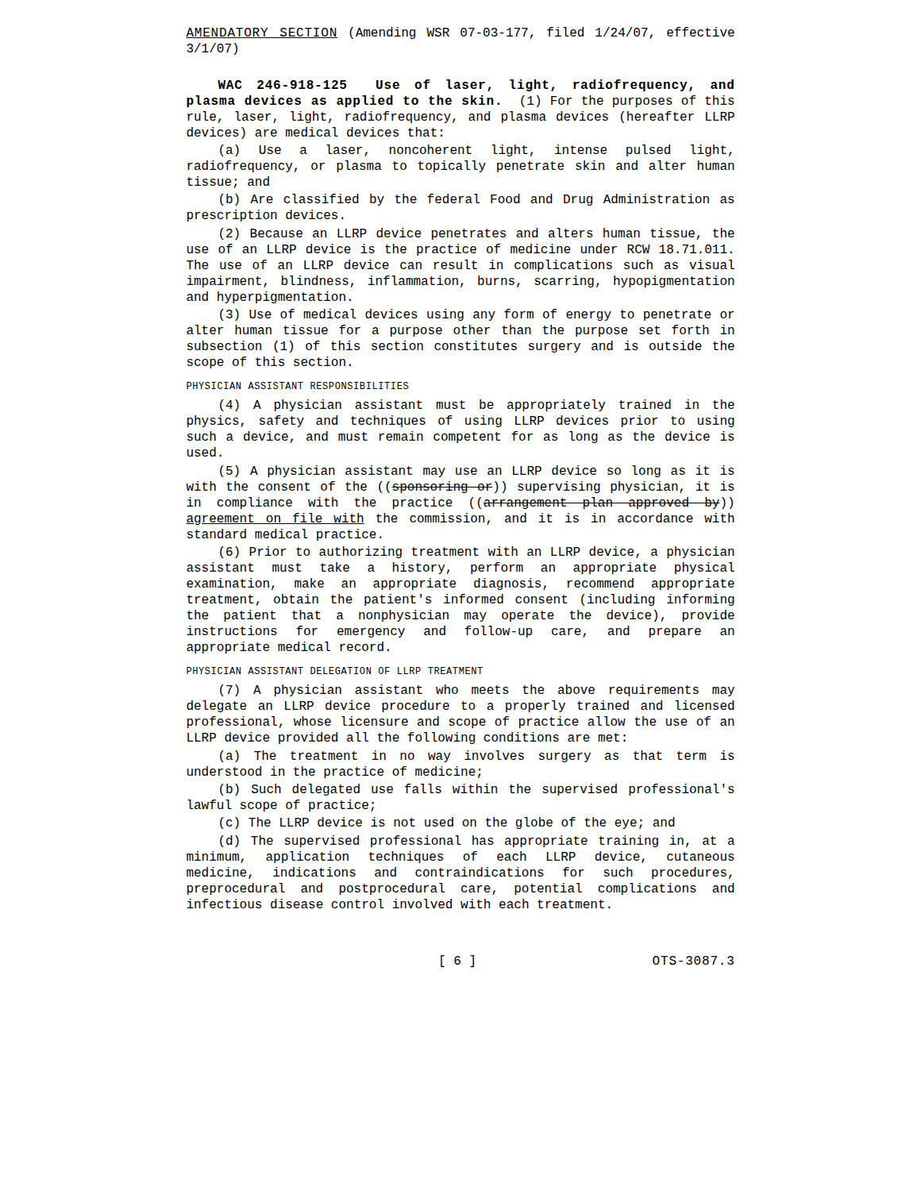AMENDATORY SECTION (Amending WSR 07-03-177, filed 1/24/07, effective 3/1/07)
WAC 246-918-125 Use of laser, light, radiofrequency, and plasma devices as applied to the skin. (1) For the purposes of this rule, laser, light, radiofrequency, and plasma devices (hereafter LLRP devices) are medical devices that:
(a) Use a laser, noncoherent light, intense pulsed light, radiofrequency, or plasma to topically penetrate skin and alter human tissue; and
(b) Are classified by the federal Food and Drug Administration as prescription devices.
(2) Because an LLRP device penetrates and alters human tissue, the use of an LLRP device is the practice of medicine under RCW 18.71.011. The use of an LLRP device can result in complications such as visual impairment, blindness, inflammation, burns, scarring, hypopigmentation and hyperpigmentation.
(3) Use of medical devices using any form of energy to penetrate or alter human tissue for a purpose other than the purpose set forth in subsection (1) of this section constitutes surgery and is outside the scope of this section.
PHYSICIAN ASSISTANT RESPONSIBILITIES
(4) A physician assistant must be appropriately trained in the physics, safety and techniques of using LLRP devices prior to using such a device, and must remain competent for as long as the device is used.
(5) A physician assistant may use an LLRP device so long as it is with the consent of the ((sponsoring or)) supervising physician, it is in compliance with the practice ((arrangement plan approved by)) agreement on file with the commission, and it is in accordance with standard medical practice.
(6) Prior to authorizing treatment with an LLRP device, a physician assistant must take a history, perform an appropriate physical examination, make an appropriate diagnosis, recommend appropriate treatment, obtain the patient's informed consent (including informing the patient that a nonphysician may operate the device), provide instructions for emergency and follow-up care, and prepare an appropriate medical record.
PHYSICIAN ASSISTANT DELEGATION OF LLRP TREATMENT
(7) A physician assistant who meets the above requirements may delegate an LLRP device procedure to a properly trained and licensed professional, whose licensure and scope of practice allow the use of an LLRP device provided all the following conditions are met:
(a) The treatment in no way involves surgery as that term is understood in the practice of medicine;
(b) Such delegated use falls within the supervised professional's lawful scope of practice;
(c) The LLRP device is not used on the globe of the eye; and
(d) The supervised professional has appropriate training in, at a minimum, application techniques of each LLRP device, cutaneous medicine, indications and contraindications for such procedures, preprocedural and postprocedural care, potential complications and infectious disease control involved with each treatment.
[ 6 ] OTS-3087.3